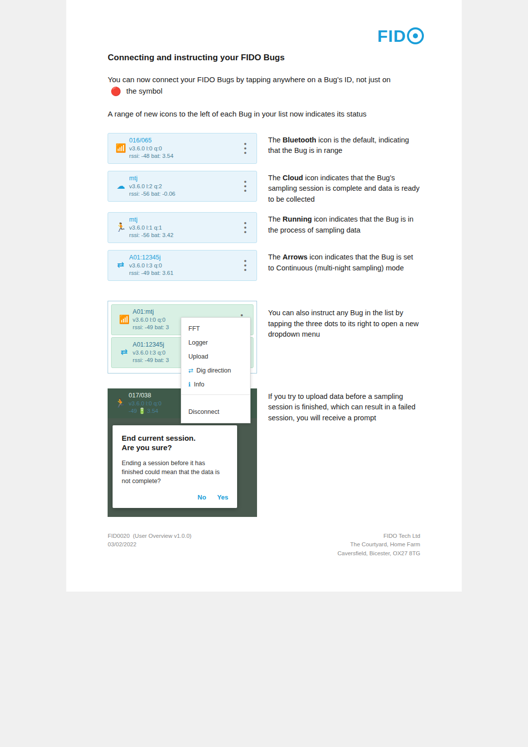FID
Connecting and instructing your FIDO Bugs
You can now connect your FIDO Bugs by tapping anywhere on a Bug’s ID, not just on 🔴 the symbol
A range of new icons to the left of each Bug in your list now indicates its status
📶
016/065
v3.6.0 l:0 q:0
rssi: -48 bat: 3.54
•••
The Bluetooth icon is the default, indicating that the Bug is in range
☁
mtj
v3.6.0 l:2 q:2
rssi: -56 bat: -0.06
•••
The Cloud icon indicates that the Bug’s sampling session is complete and data is ready to be collected
🏃
mtj
v3.6.0 l:1 q:1
rssi: -56 bat: 3.42
•••
The Running icon indicates that the Bug is in the process of sampling data
⇄
A01:12345j
v3.6.0 l:3 q:0
rssi: -49 bat: 3.61
•••
The Arrows icon indicates that the Bug is set to Continuous (multi-night sampling) mode
📶
A01:mtj
v3.6.0 l:0 q:0
rssi: -49 bat: 3
•••
⇄
A01:12345j
v3.6.0 l:3 q:0
rssi: -49 bat: 3
•••
FFT
Logger
Upload
⇄Dig direction
ℹ Info
Disconnect
You can also instruct any Bug in the list by tapping the three dots to its right to open a new dropdown menu
🏃
017/038
v3.6.0 l:0 q:0
-49 🔋 3.54
•••
End current session.
Are you sure?
Ending a session before it has finished could mean that the data is not complete?
No Yes
If you try to upload data before a sampling session is finished, which can result in a failed session, you will receive a prompt
FID0020 (User Overview v1.0.0)
03/02/2022
FIDO Tech Ltd
The Courtyard, Home Farm
Caversfield, Bicester, OX27 8TG